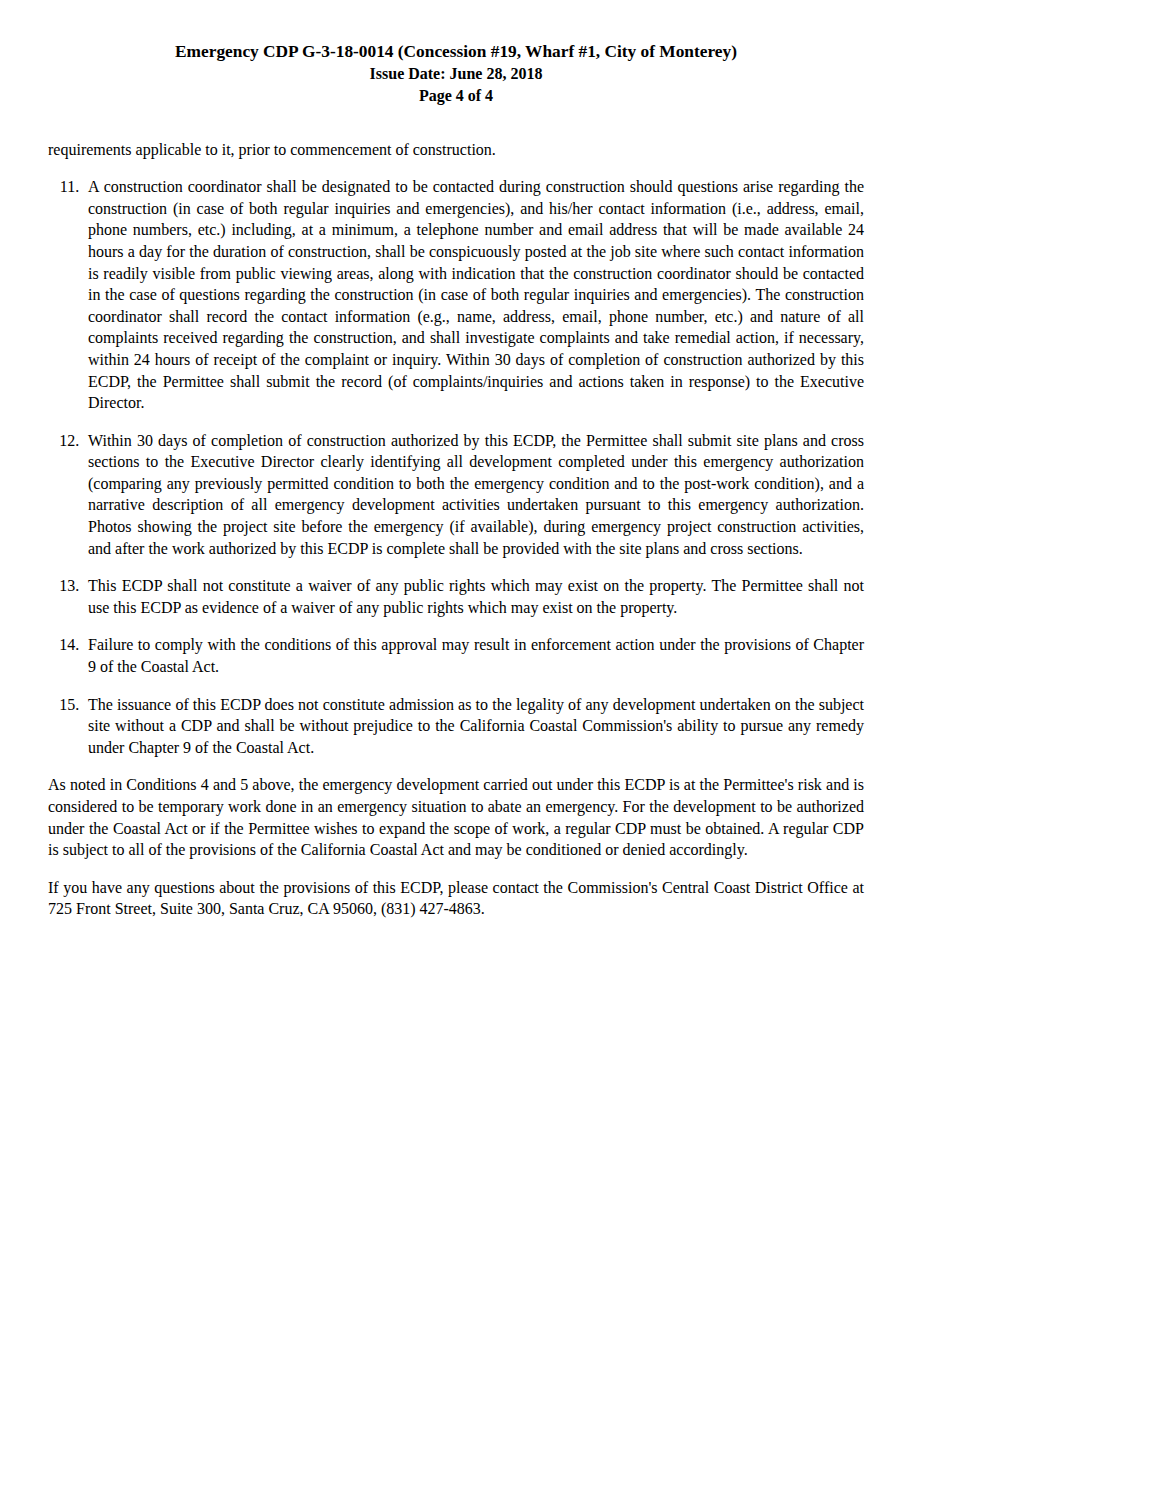Emergency CDP G-3-18-0014 (Concession #19, Wharf #1, City of Monterey) Issue Date: June 28, 2018 Page 4 of 4
requirements applicable to it, prior to commencement of construction.
A construction coordinator shall be designated to be contacted during construction should questions arise regarding the construction (in case of both regular inquiries and emergencies), and his/her contact information (i.e., address, email, phone numbers, etc.) including, at a minimum, a telephone number and email address that will be made available 24 hours a day for the duration of construction, shall be conspicuously posted at the job site where such contact information is readily visible from public viewing areas, along with indication that the construction coordinator should be contacted in the case of questions regarding the construction (in case of both regular inquiries and emergencies). The construction coordinator shall record the contact information (e.g., name, address, email, phone number, etc.) and nature of all complaints received regarding the construction, and shall investigate complaints and take remedial action, if necessary, within 24 hours of receipt of the complaint or inquiry. Within 30 days of completion of construction authorized by this ECDP, the Permittee shall submit the record (of complaints/inquiries and actions taken in response) to the Executive Director.
Within 30 days of completion of construction authorized by this ECDP, the Permittee shall submit site plans and cross sections to the Executive Director clearly identifying all development completed under this emergency authorization (comparing any previously permitted condition to both the emergency condition and to the post-work condition), and a narrative description of all emergency development activities undertaken pursuant to this emergency authorization. Photos showing the project site before the emergency (if available), during emergency project construction activities, and after the work authorized by this ECDP is complete shall be provided with the site plans and cross sections.
This ECDP shall not constitute a waiver of any public rights which may exist on the property. The Permittee shall not use this ECDP as evidence of a waiver of any public rights which may exist on the property.
Failure to comply with the conditions of this approval may result in enforcement action under the provisions of Chapter 9 of the Coastal Act.
The issuance of this ECDP does not constitute admission as to the legality of any development undertaken on the subject site without a CDP and shall be without prejudice to the California Coastal Commission's ability to pursue any remedy under Chapter 9 of the Coastal Act.
As noted in Conditions 4 and 5 above, the emergency development carried out under this ECDP is at the Permittee's risk and is considered to be temporary work done in an emergency situation to abate an emergency. For the development to be authorized under the Coastal Act or if the Permittee wishes to expand the scope of work, a regular CDP must be obtained. A regular CDP is subject to all of the provisions of the California Coastal Act and may be conditioned or denied accordingly.
If you have any questions about the provisions of this ECDP, please contact the Commission's Central Coast District Office at 725 Front Street, Suite 300, Santa Cruz, CA 95060, (831) 427-4863.